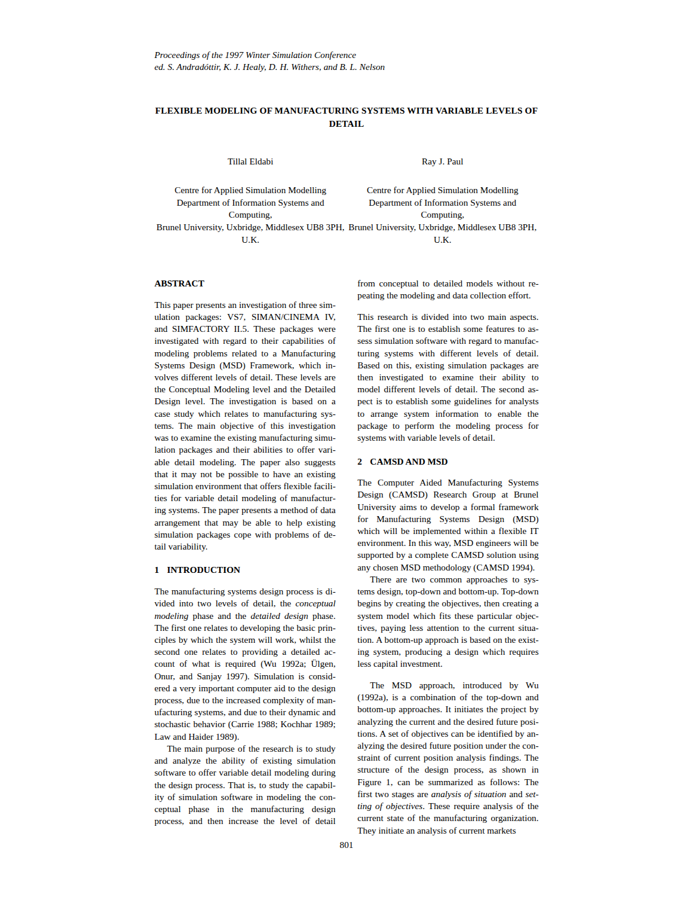Proceedings of the 1997 Winter Simulation Conference
ed. S. Andradóttir, K. J. Healy, D. H. Withers, and B. L. Nelson
FLEXIBLE MODELING OF MANUFACTURING SYSTEMS WITH VARIABLE LEVELS OF DETAIL
| Tillal Eldabi Centre for Applied Simulation Modelling Department of Information Systems and Computing, Brunel University, Uxbridge, Middlesex UB8 3PH, U.K. | Ray J. Paul Centre for Applied Simulation Modelling Department of Information Systems and Computing, Brunel University, Uxbridge, Middlesex UB8 3PH, U.K. |
ABSTRACT
This paper presents an investigation of three simulation packages: VS7, SIMAN/CINEMA IV, and SIMFACTORY II.5. These packages were investigated with regard to their capabilities of modeling problems related to a Manufacturing Systems Design (MSD) Framework, which involves different levels of detail. These levels are the Conceptual Modeling level and the Detailed Design level. The investigation is based on a case study which relates to manufacturing systems. The main objective of this investigation was to examine the existing manufacturing simulation packages and their abilities to offer variable detail modeling. The paper also suggests that it may not be possible to have an existing simulation environment that offers flexible facilities for variable detail modeling of manufacturing systems. The paper presents a method of data arrangement that may be able to help existing simulation packages cope with problems of detail variability.
1 INTRODUCTION
The manufacturing systems design process is divided into two levels of detail, the conceptual modeling phase and the detailed design phase. The first one relates to developing the basic principles by which the system will work, whilst the second one relates to providing a detailed account of what is required (Wu 1992a; Ülgen, Onur, and Sanjay 1997). Simulation is considered a very important computer aid to the design process, due to the increased complexity of manufacturing systems, and due to their dynamic and stochastic behavior (Carrie 1988; Kochhar 1989; Law and Haider 1989).
The main purpose of the research is to study and analyze the ability of existing simulation software to offer variable detail modeling during the design process. That is, to study the capability of simulation software in modeling the conceptual phase in the manufacturing design process, and then increase the level of detail from conceptual to detailed models without repeating the modeling and data collection effort.
This research is divided into two main aspects. The first one is to establish some features to assess simulation software with regard to manufacturing systems with different levels of detail. Based on this, existing simulation packages are then investigated to examine their ability to model different levels of detail. The second aspect is to establish some guidelines for analysts to arrange system information to enable the package to perform the modeling process for systems with variable levels of detail.
2 CAMSD AND MSD
The Computer Aided Manufacturing Systems Design (CAMSD) Research Group at Brunel University aims to develop a formal framework for Manufacturing Systems Design (MSD) which will be implemented within a flexible IT environment. In this way, MSD engineers will be supported by a complete CAMSD solution using any chosen MSD methodology (CAMSD 1994).
There are two common approaches to systems design, top-down and bottom-up. Top-down begins by creating the objectives, then creating a system model which fits these particular objectives, paying less attention to the current situation. A bottom-up approach is based on the existing system, producing a design which requires less capital investment.
The MSD approach, introduced by Wu (1992a), is a combination of the top-down and bottom-up approaches. It initiates the project by analyzing the current and the desired future positions. A set of objectives can be identified by analyzing the desired future position under the constraint of current position analysis findings. The structure of the design process, as shown in Figure 1, can be summarized as follows: The first two stages are analysis of situation and setting of objectives. These require analysis of the current state of the manufacturing organization. They initiate an analysis of current markets
801